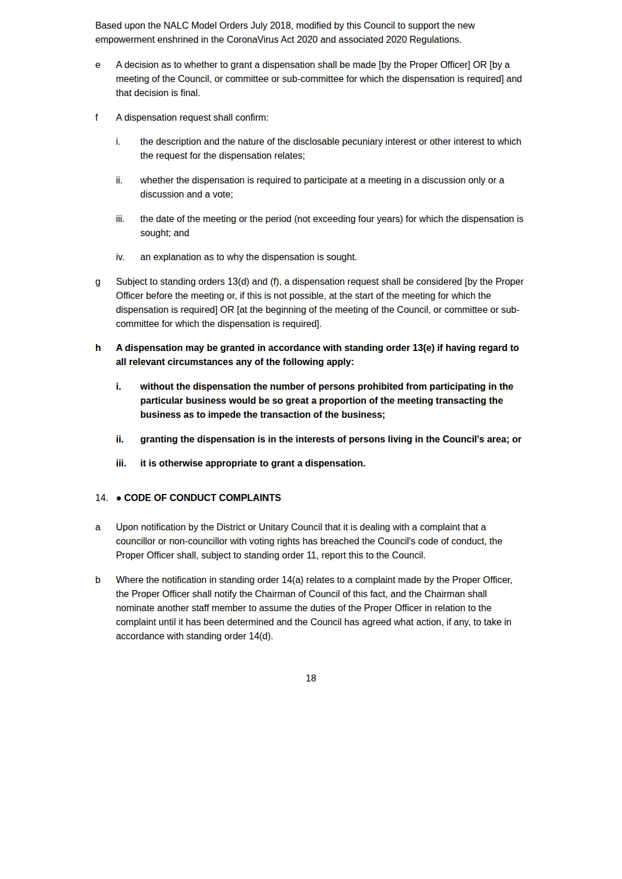Based upon the NALC Model Orders July 2018, modified by this Council to support the new empowerment enshrined in the CoronaVirus Act 2020 and associated 2020 Regulations.
e
A decision as to whether to grant a dispensation shall be made [by the Proper Officer] OR [by a meeting of the Council, or committee or sub-committee for which the dispensation is required] and that decision is final.
f
A dispensation request shall confirm:
i.
the description and the nature of the disclosable pecuniary interest or other interest to which the request for the dispensation relates;
ii.
whether the dispensation is required to participate at a meeting in a discussion only or a discussion and a vote;
iii.
the date of the meeting or the period (not exceeding four years) for which the dispensation is sought; and
iv.
an explanation as to why the dispensation is sought.
g
Subject to standing orders 13(d) and (f), a dispensation request shall be considered [by the Proper Officer before the meeting or, if this is not possible, at the start of the meeting for which the dispensation is required] OR [at the beginning of the meeting of the Council, or committee or sub-committee for which the dispensation is required].
h
A dispensation may be granted in accordance with standing order 13(e) if having regard to all relevant circumstances any of the following apply:
i.
without the dispensation the number of persons prohibited from participating in the particular business would be so great a proportion of the meeting transacting the business as to impede the transaction of the business;
ii.
granting the dispensation is in the interests of persons living in the Council's area; or
iii.
it is otherwise appropriate to grant a dispensation.
14.● CODE OF CONDUCT COMPLAINTS
a
Upon notification by the District or Unitary Council that it is dealing with a complaint that a councillor or non-councillor with voting rights has breached the Council's code of conduct, the Proper Officer shall, subject to standing order 11, report this to the Council.
b
Where the notification in standing order 14(a) relates to a complaint made by the Proper Officer, the Proper Officer shall notify the Chairman of Council of this fact, and the Chairman shall nominate another staff member to assume the duties of the Proper Officer in relation to the complaint until it has been determined and the Council has agreed what action, if any, to take in accordance with standing order 14(d).
18